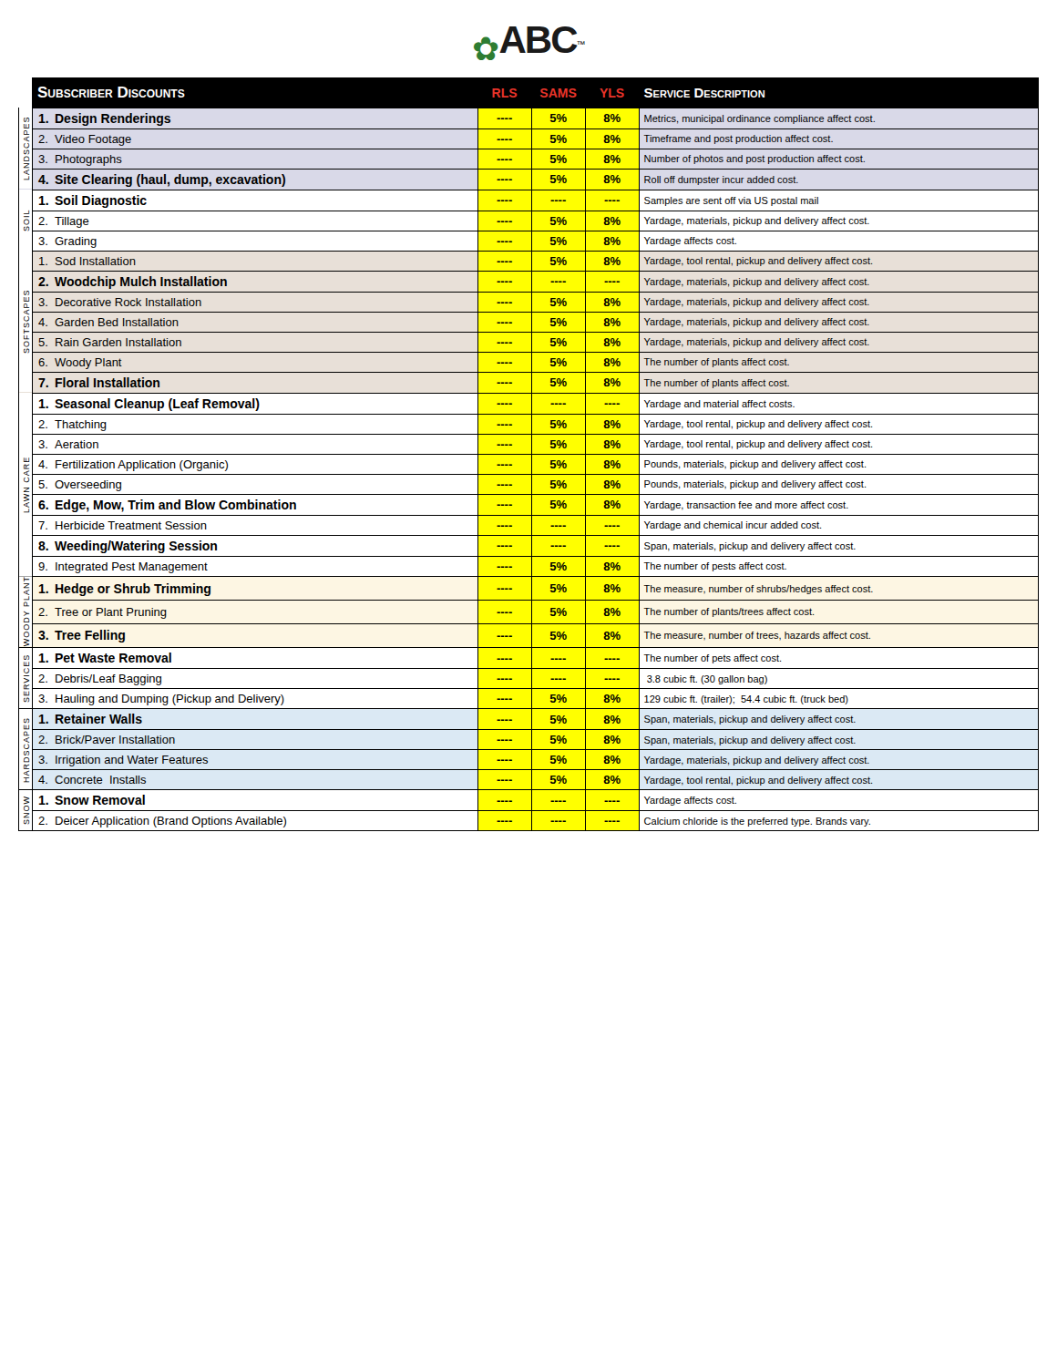✿ABC™
| | Subscriber Discounts | RLS | SAMS | YLS | Service Description |
| --- | --- | --- | --- | --- | --- |
| LANDSCAPES | 1. Design Renderings | ---- | 5% | 8% | Metrics, municipal ordinance compliance affect cost. |
| 2. Video Footage | ---- | 5% | 8% | Timeframe and post production affect cost. |
| 3. Photographs | ---- | 5% | 8% | Number of photos and post production affect cost. |
| 4. Site Clearing (haul, dump, excavation) | ---- | 5% | 8% | Roll off dumpster incur added cost. |
| SOIL | 1. Soil Diagnostic | ---- | ---- | ---- | Samples are sent off via US postal mail |
| 2. Tillage | ---- | 5% | 8% | Yardage, materials, pickup and delivery affect cost. |
| 3. Grading | ---- | 5% | 8% | Yardage affects cost. |
| SOFTSCAPES | 1. Sod Installation | ---- | 5% | 8% | Yardage, tool rental, pickup and delivery affect cost. |
| 2. Woodchip Mulch Installation | ---- | ---- | ---- | Yardage, materials, pickup and delivery affect cost. |
| 3. Decorative Rock Installation | ---- | 5% | 8% | Yardage, materials, pickup and delivery affect cost. |
| 4. Garden Bed Installation | ---- | 5% | 8% | Yardage, materials, pickup and delivery affect cost. |
| 5. Rain Garden Installation | ---- | 5% | 8% | Yardage, materials, pickup and delivery affect cost. |
| 6. Woody Plant | ---- | 5% | 8% | The number of plants affect cost. |
| 7. Floral Installation | ---- | 5% | 8% | The number of plants affect cost. |
| LAWN CARE | 1. Seasonal Cleanup (Leaf Removal) | ---- | ---- | ---- | Yardage and material affect costs. |
| 2. Thatching | ---- | 5% | 8% | Yardage, tool rental, pickup and delivery affect cost. |
| 3. Aeration | ---- | 5% | 8% | Yardage, tool rental, pickup and delivery affect cost. |
| 4. Fertilization Application (Organic) | ---- | 5% | 8% | Pounds, materials, pickup and delivery affect cost. |
| 5. Overseeding | ---- | 5% | 8% | Pounds, materials, pickup and delivery affect cost. |
| 6. Edge, Mow, Trim and Blow Combination | ---- | 5% | 8% | Yardage, transaction fee and more affect cost. |
| 7. Herbicide Treatment Session | ---- | ---- | ---- | Yardage and chemical incur added cost. |
| 8. Weeding/Watering Session | ---- | ---- | ---- | Span, materials, pickup and delivery affect cost. |
| 9. Integrated Pest Management | ---- | 5% | 8% | The number of pests affect cost. |
| WOODY PLANT | 1. Hedge or Shrub Trimming | ---- | 5% | 8% | The measure, number of shrubs/hedges affect cost. |
| 2. Tree or Plant Pruning | ---- | 5% | 8% | The number of plants/trees affect cost. |
| 3. Tree Felling | ---- | 5% | 8% | The measure, number of trees, hazards affect cost. |
| SERVICES | 1. Pet Waste Removal | ---- | ---- | ---- | The number of pets affect cost. |
| 2. Debris/Leaf Bagging | ---- | ---- | ---- | 3.8 cubic ft. (30 gallon bag) |
| 3. Hauling and Dumping (Pickup and Delivery) | ---- | 5% | 8% | 129 cubic ft. (trailer); 54.4 cubic ft. (truck bed) |
| HARDSCAPES | 1. Retainer Walls | ---- | 5% | 8% | Span, materials, pickup and delivery affect cost. |
| 2. Brick/Paver Installation | ---- | 5% | 8% | Span, materials, pickup and delivery affect cost. |
| 3. Irrigation and Water Features | ---- | 5% | 8% | Yardage, materials, pickup and delivery affect cost. |
| 4. Concrete Installs | ---- | 5% | 8% | Yardage, tool rental, pickup and delivery affect cost. |
| SNOW | 1. Snow Removal | ---- | ---- | ---- | Yardage affects cost. |
| 2. Deicer Application (Brand Options Available) | ---- | ---- | ---- | Calcium chloride is the preferred type. Brands vary. |